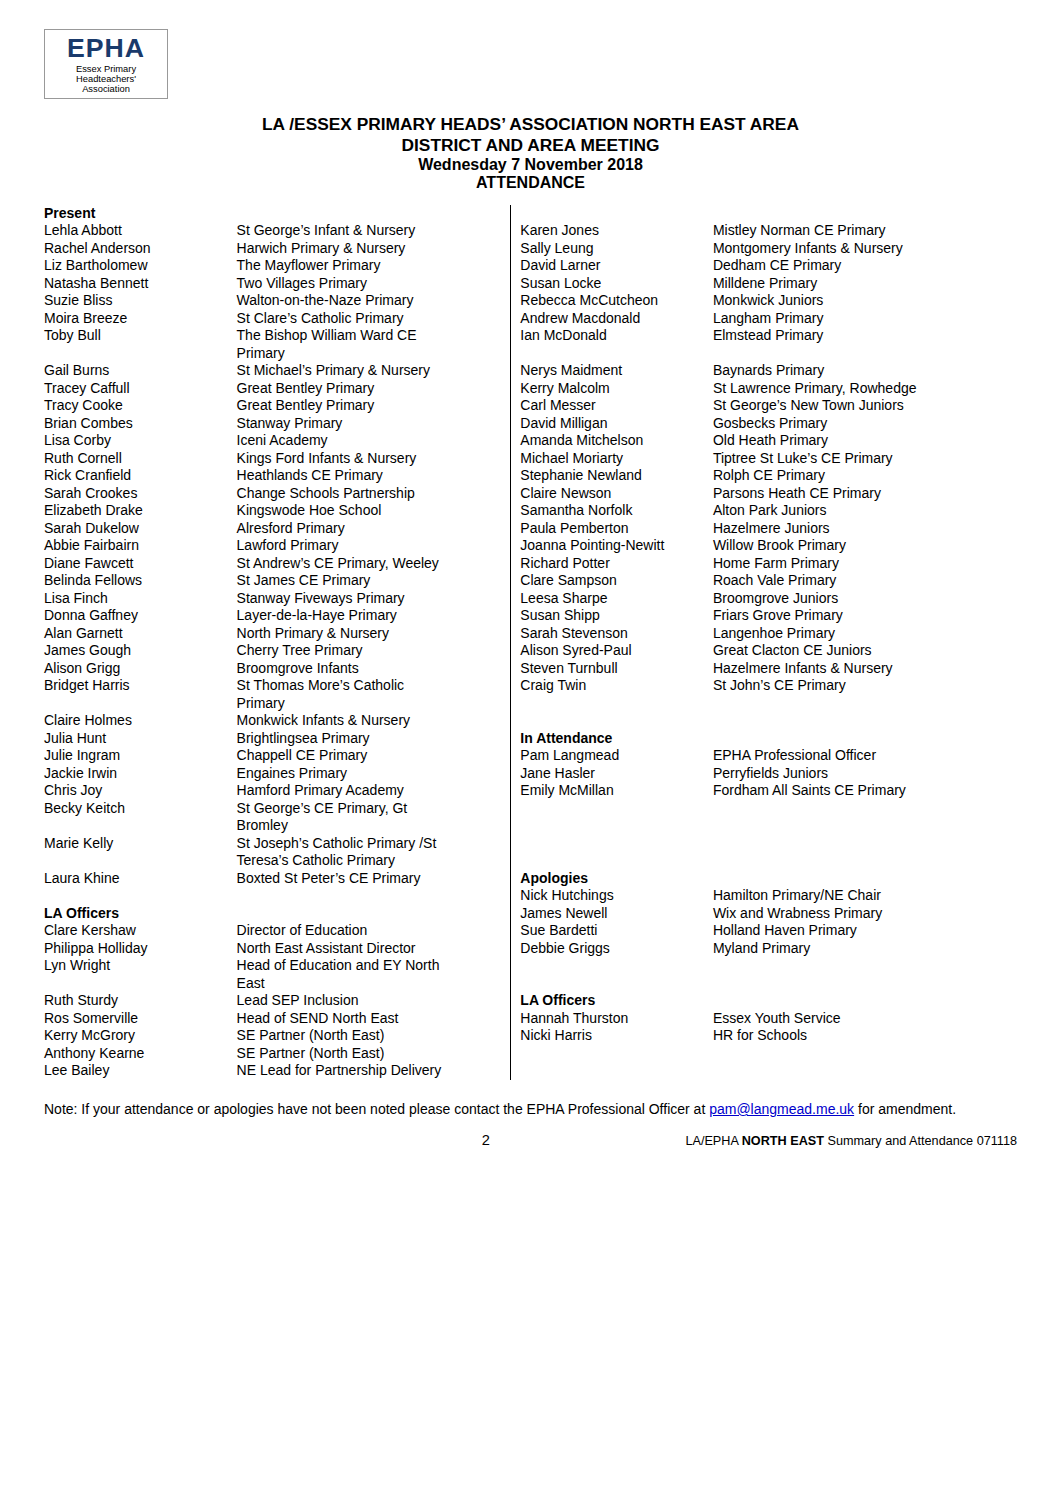EPHA
Essex Primary Headteachers'
Association
LA /ESSEX PRIMARY HEADS’ ASSOCIATION NORTH EAST AREA
DISTRICT AND AREA MEETING
Wednesday 7 November 2018
ATTENDANCE
| Present | | | | |
| Lehla Abbott | St George’s Infant & Nursery | | Karen Jones | Mistley Norman CE Primary |
| Rachel Anderson | Harwich Primary & Nursery | | Sally Leung | Montgomery Infants & Nursery |
| Liz Bartholomew | The Mayflower Primary | | David Larner | Dedham CE Primary |
| Natasha Bennett | Two Villages Primary | | Susan Locke | Milldene Primary |
| Suzie Bliss | Walton-on-the-Naze Primary | | Rebecca McCutcheon | Monkwick Juniors |
| Moira Breeze | St Clare’s Catholic Primary | | Andrew Macdonald | Langham Primary |
| Toby Bull | The Bishop William Ward CE Primary | | Ian McDonald | Elmstead Primary |
| Gail Burns | St Michael’s Primary & Nursery | | Nerys Maidment | Baynards Primary |
| Tracey Caffull | Great Bentley Primary | | Kerry Malcolm | St Lawrence Primary, Rowhedge |
| Tracy Cooke | Great Bentley Primary | | Carl Messer | St George’s New Town Juniors |
| Brian Combes | Stanway Primary | | David Milligan | Gosbecks Primary |
| Lisa Corby | Iceni Academy | | Amanda Mitchelson | Old Heath Primary |
| Ruth Cornell | Kings Ford Infants & Nursery | | Michael Moriarty | Tiptree St Luke’s CE Primary |
| Rick Cranfield | Heathlands CE Primary | | Stephanie Newland | Rolph CE Primary |
| Sarah Crookes | Change Schools Partnership | | Claire Newson | Parsons Heath CE Primary |
| Elizabeth Drake | Kingswode Hoe School | | Samantha Norfolk | Alton Park Juniors |
| Sarah Dukelow | Alresford Primary | | Paula Pemberton | Hazelmere Juniors |
| Abbie Fairbairn | Lawford Primary | | Joanna Pointing-Newitt | Willow Brook Primary |
| Diane Fawcett | St Andrew’s CE Primary, Weeley | | Richard Potter | Home Farm Primary |
| Belinda Fellows | St James CE Primary | | Clare Sampson | Roach Vale Primary |
| Lisa Finch | Stanway Fiveways Primary | | Leesa Sharpe | Broomgrove Juniors |
| Donna Gaffney | Layer-de-la-Haye Primary | | Susan Shipp | Friars Grove Primary |
| Alan Garnett | North Primary & Nursery | | Sarah Stevenson | Langenhoe Primary |
| James Gough | Cherry Tree Primary | | Alison Syred-Paul | Great Clacton CE Juniors |
| Alison Grigg | Broomgrove Infants | | Steven Turnbull | Hazelmere Infants & Nursery |
| Bridget Harris | St Thomas More’s Catholic Primary | | Craig Twin | St John’s CE Primary |
| Claire Holmes | Monkwick Infants & Nursery | | | |
| Julia Hunt | Brightlingsea Primary | | In Attendance | |
| Julie Ingram | Chappell CE Primary | | Pam Langmead | EPHA Professional Officer |
| Jackie Irwin | Engaines Primary | | Jane Hasler | Perryfields Juniors |
| Chris Joy | Hamford Primary Academy | | Emily McMillan | Fordham All Saints CE Primary |
| Becky Keitch | St George’s CE Primary, Gt Bromley | | | |
| Marie Kelly | St Joseph’s Catholic Primary /St Teresa’s Catholic Primary | | | |
| Laura Khine | Boxted St Peter’s CE Primary | | Apologies | |
| | | | Nick Hutchings | Hamilton Primary/NE Chair |
| LA Officers | | | James Newell | Wix and Wrabness Primary |
| Clare Kershaw | Director of Education | | Sue Bardetti | Holland Haven Primary |
| Philippa Holliday | North East Assistant Director | | Debbie Griggs | Myland Primary |
| Lyn Wright | Head of Education and EY North East | | | |
| Ruth Sturdy | Lead SEP Inclusion | | LA Officers | |
| Ros Somerville | Head of SEND North East | | Hannah Thurston | Essex Youth Service |
| Kerry McGrory | SE Partner (North East) | | Nicki Harris | HR for Schools |
| Anthony Kearne | SE Partner (North East) | | | |
| Lee Bailey | NE Lead for Partnership Delivery | | | |
Note: If your attendance or apologies have not been noted please contact the EPHA Professional Officer at pam@langmead.me.uk for amendment.
2
LA/EPHA NORTH EAST Summary and Attendance 071118